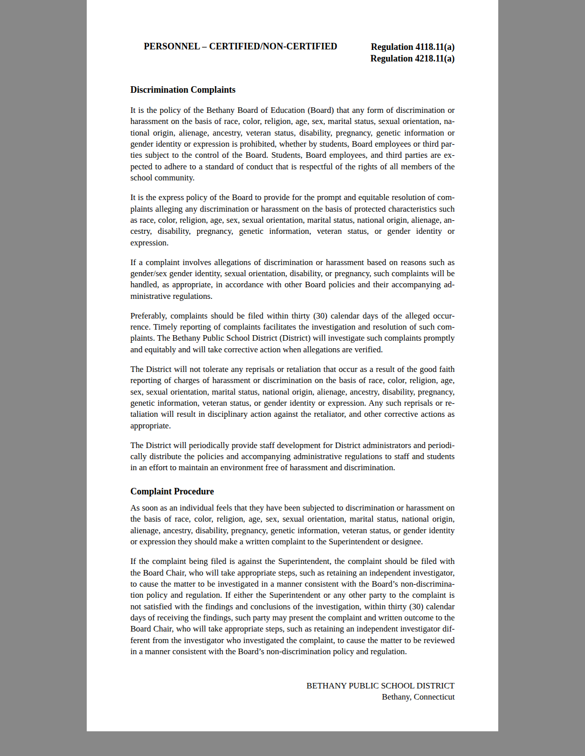PERSONNEL – CERTIFIED/NON-CERTIFIED
Regulation 4118.11(a)
Regulation 4218.11(a)
Discrimination Complaints
It is the policy of the Bethany Board of Education (Board) that any form of discrimination or harassment on the basis of race, color, religion, age, sex, marital status, sexual orientation, national origin, alienage, ancestry, veteran status, disability, pregnancy, genetic information or gender identity or expression is prohibited, whether by students, Board employees or third parties subject to the control of the Board. Students, Board employees, and third parties are expected to adhere to a standard of conduct that is respectful of the rights of all members of the school community.
It is the express policy of the Board to provide for the prompt and equitable resolution of complaints alleging any discrimination or harassment on the basis of protected characteristics such as race, color, religion, age, sex, sexual orientation, marital status, national origin, alienage, ancestry, disability, pregnancy, genetic information, veteran status, or gender identity or expression.
If a complaint involves allegations of discrimination or harassment based on reasons such as gender/sex gender identity, sexual orientation, disability, or pregnancy, such complaints will be handled, as appropriate, in accordance with other Board policies and their accompanying administrative regulations.
Preferably, complaints should be filed within thirty (30) calendar days of the alleged occurrence. Timely reporting of complaints facilitates the investigation and resolution of such complaints. The Bethany Public School District (District) will investigate such complaints promptly and equitably and will take corrective action when allegations are verified.
The District will not tolerate any reprisals or retaliation that occur as a result of the good faith reporting of charges of harassment or discrimination on the basis of race, color, religion, age, sex, sexual orientation, marital status, national origin, alienage, ancestry, disability, pregnancy, genetic information, veteran status, or gender identity or expression. Any such reprisals or retaliation will result in disciplinary action against the retaliator, and other corrective actions as appropriate.
The District will periodically provide staff development for District administrators and periodically distribute the policies and accompanying administrative regulations to staff and students in an effort to maintain an environment free of harassment and discrimination.
Complaint Procedure
As soon as an individual feels that they have been subjected to discrimination or harassment on the basis of race, color, religion, age, sex, sexual orientation, marital status, national origin, alienage, ancestry, disability, pregnancy, genetic information, veteran status, or gender identity or expression they should make a written complaint to the Superintendent or designee.
If the complaint being filed is against the Superintendent, the complaint should be filed with the Board Chair, who will take appropriate steps, such as retaining an independent investigator, to cause the matter to be investigated in a manner consistent with the Board’s non-discrimination policy and regulation. If either the Superintendent or any other party to the complaint is not satisfied with the findings and conclusions of the investigation, within thirty (30) calendar days of receiving the findings, such party may present the complaint and written outcome to the Board Chair, who will take appropriate steps, such as retaining an independent investigator different from the investigator who investigated the complaint, to cause the matter to be reviewed in a manner consistent with the Board’s non-discrimination policy and regulation.
BETHANY PUBLIC SCHOOL DISTRICT Bethany, Connecticut